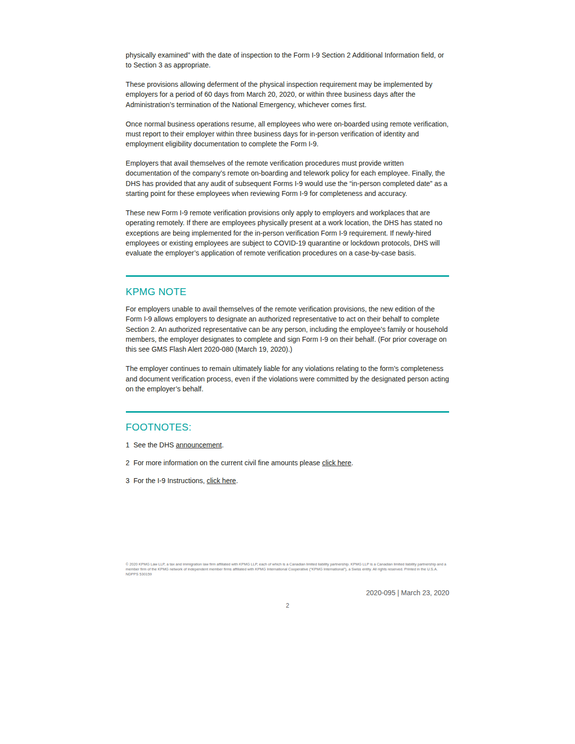physically examined” with the date of inspection to the Form I-9 Section 2 Additional Information field, or to Section 3 as appropriate.
These provisions allowing deferment of the physical inspection requirement may be implemented by employers for a period of 60 days from March 20, 2020, or within three business days after the Administration’s termination of the National Emergency, whichever comes first.
Once normal business operations resume, all employees who were on-boarded using remote verification, must report to their employer within three business days for in-person verification of identity and employment eligibility documentation to complete the Form I-9.
Employers that avail themselves of the remote verification procedures must provide written documentation of the company’s remote on-boarding and telework policy for each employee. Finally, the DHS has provided that any audit of subsequent Forms I-9 would use the “in-person completed date” as a starting point for these employees when reviewing Form I-9 for completeness and accuracy.
These new Form I-9 remote verification provisions only apply to employers and workplaces that are operating remotely. If there are employees physically present at a work location, the DHS has stated no exceptions are being implemented for the in-person verification Form I-9 requirement. If newly-hired employees or existing employees are subject to COVID-19 quarantine or lockdown protocols, DHS will evaluate the employer’s application of remote verification procedures on a case-by-case basis.
KPMG NOTE
For employers unable to avail themselves of the remote verification provisions, the new edition of the Form I-9 allows employers to designate an authorized representative to act on their behalf to complete Section 2. An authorized representative can be any person, including the employee’s family or household members, the employer designates to complete and sign Form I-9 on their behalf. (For prior coverage on this see GMS Flash Alert 2020-080 (March 19, 2020).)
The employer continues to remain ultimately liable for any violations relating to the form’s completeness and document verification process, even if the violations were committed by the designated person acting on the employer’s behalf.
FOOTNOTES:
1 See the DHS announcement.
2 For more information on the current civil fine amounts please click here.
3 For the I-9 Instructions, click here.
© 2020 KPMG Law LLP, a tax and immigration law firm affiliated with KPMG LLP, each of which is a Canadian limited liability partnership. KPMG LLP is a Canadian limited liability partnership and a member firm of the KPMG network of independent member firms affiliated with KPMG International Cooperative (“KPMG International”), a Swiss entity. All rights reserved. Printed in the U.S.A. NDPPS 530159
2020-095 | March 23, 2020
2